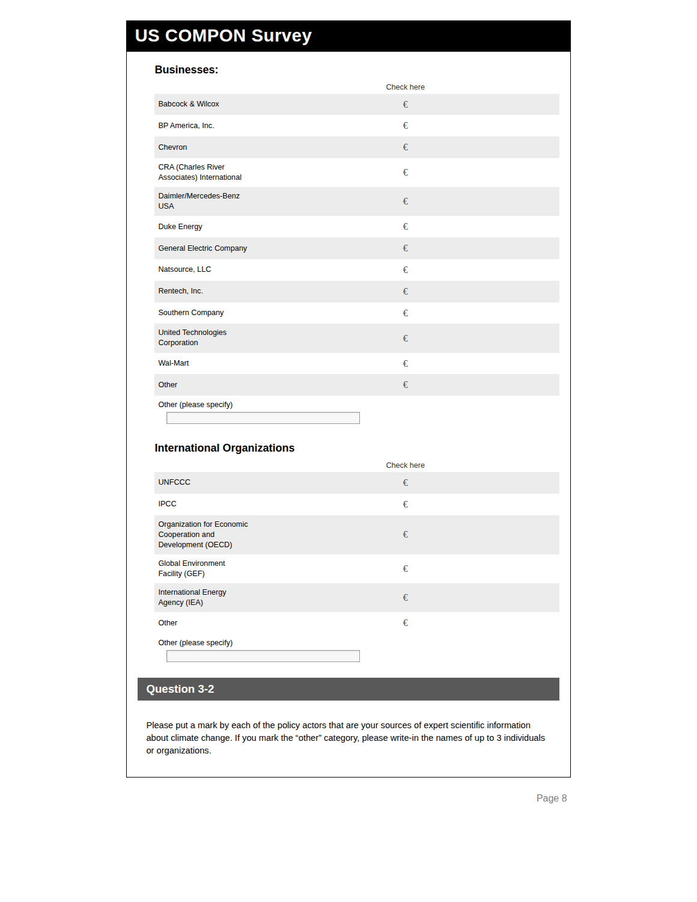US COMPON Survey
Businesses:
| | Check here | |
| --- | --- | --- |
| Babcock & Wilcox | € | |
| BP America, Inc. | € | |
| Chevron | € | |
| CRA (Charles River Associates) International | € | |
| Daimler/Mercedes-Benz USA | € | |
| Duke Energy | € | |
| General Electric Company | € | |
| Natsource, LLC | € | |
| Rentech, Inc. | € | |
| Southern Company | € | |
| United Technologies Corporation | € | |
| Wal-Mart | € | |
| Other | € | |
Other (please specify)
International Organizations
| | Check here | |
| --- | --- | --- |
| UNFCCC | € | |
| IPCC | € | |
| Organization for Economic Cooperation and Development (OECD) | € | |
| Global Environment Facility (GEF) | € | |
| International Energy Agency (IEA) | € | |
| Other | € | |
Other (please specify)
Question 3-2
Please put a mark by each of the policy actors that are your sources of expert scientific information about climate change. If you mark the “other” category, please write-in the names of up to 3 individuals or organizations.
Page 8